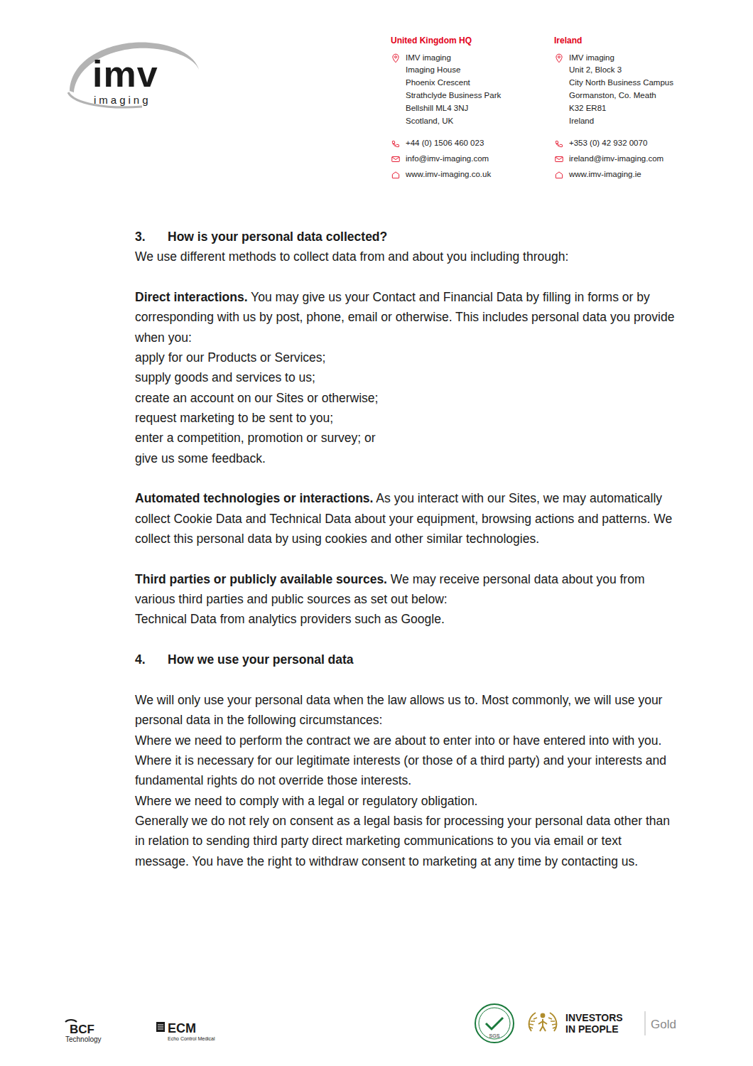imv imaging
United Kingdom HQ
IMV imaging
Imaging House
Phoenix Crescent
Strathclyde Business Park
Bellshill ML4 3NJ
Scotland, UK
+44 (0) 1506 460 023
info@imv-imaging.com
www.imv-imaging.co.uk
Ireland
IMV imaging
Unit 2, Block 3
City North Business Campus
Gormanston, Co. Meath
K32 ER81
Ireland
+353 (0) 42 932 0070
ireland@imv-imaging.com
www.imv-imaging.ie
3. How is your personal data collected?
We use different methods to collect data from and about you including through:
Direct interactions. You may give us your Contact and Financial Data by filling in forms or by corresponding with us by post, phone, email or otherwise. This includes personal data you provide when you:
apply for our Products or Services;
supply goods and services to us;
create an account on our Sites or otherwise;
request marketing to be sent to you;
enter a competition, promotion or survey; or
give us some feedback.
Automated technologies or interactions. As you interact with our Sites, we may automatically collect Cookie Data and Technical Data about your equipment, browsing actions and patterns. We collect this personal data by using cookies and other similar technologies.
Third parties or publicly available sources. We may receive personal data about you from various third parties and public sources as set out below:
Technical Data from analytics providers such as Google.
4. How we use your personal data
We will only use your personal data when the law allows us to. Most commonly, we will use your personal data in the following circumstances:
Where we need to perform the contract we are about to enter into or have entered into with you.
Where it is necessary for our legitimate interests (or those of a third party) and your interests and fundamental rights do not override those interests.
Where we need to comply with a legal or regulatory obligation.
Generally we do not rely on consent as a legal basis for processing your personal data other than in relation to sending third party direct marketing communications to you via email or text message. You have the right to withdraw consent to marketing at any time by contacting us.
BCF Technology ECM Echo Control Medical
SGS INVESTORS IN PEOPLE Gold